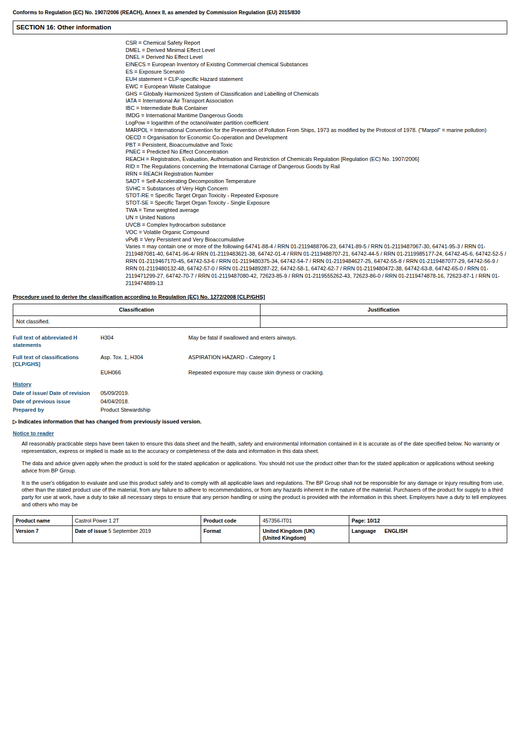Conforms to Regulation (EC) No. 1907/2006 (REACH), Annex II, as amended by Commission Regulation (EU) 2015/830
SECTION 16: Other information
CSR = Chemical Safety Report
DMEL = Derived Minimal Effect Level
DNEL = Derived No Effect Level
EINECS = European Inventory of Existing Commercial chemical Substances
ES = Exposure Scenario
EUH statement = CLP-specific Hazard statement
EWC = European Waste Catalogue
GHS = Globally Harmonized System of Classification and Labelling of Chemicals
IATA = International Air Transport Association
IBC = Intermediate Bulk Container
IMDG = International Maritime Dangerous Goods
LogPow = logarithm of the octanol/water partition coefficient
MARPOL = International Convention for the Prevention of Pollution From Ships, 1973 as modified by the Protocol of 1978. ("Marpol" = marine pollution)
OECD = Organisation for Economic Co-operation and Development
PBT = Persistent, Bioaccumulative and Toxic
PNEC = Predicted No Effect Concentration
REACH = Registration, Evaluation, Authorisation and Restriction of Chemicals Regulation [Regulation (EC) No. 1907/2006]
RID = The Regulations concerning the International Carriage of Dangerous Goods by Rail
RRN = REACH Registration Number
SADT = Self-Accelerating Decomposition Temperature
SVHC = Substances of Very High Concern
STOT-RE = Specific Target Organ Toxicity - Repeated Exposure
STOT-SE = Specific Target Organ Toxicity - Single Exposure
TWA = Time weighted average
UN = United Nations
UVCB = Complex hydrocarbon substance
VOC = Volatile Organic Compound
vPvB = Very Persistent and Very Bioaccumulative
Varies = may contain one or more of the following 64741-88-4 / RRN 01-2119488706-23, 64741-89-5 / RRN 01-2119487067-30, 64741-95-3 / RRN 01-2119487081-40, 64741-96-4/ RRN 01-2119483621-38, 64742-01-4 / RRN 01-2119488707-21, 64742-44-5 / RRN 01-2119985177-24, 64742-45-6, 64742-52-5 / RRN 01-2119467170-45, 64742-53-6 / RRN 01-2119480375-34, 64742-54-7 / RRN 01-2119484627-25, 64742-55-8 / RRN 01-2119487077-29, 64742-56-9 / RRN 01-2119480132-48, 64742-57-0 / RRN 01-2119489287-22, 64742-58-1, 64742-62-7 / RRN 01-2119480472-38, 64742-63-8, 64742-65-0 / RRN 01-2119471299-27, 64742-70-7 / RRN 01-2119487080-42, 72623-85-9 / RRN 01-2119555262-43, 72623-86-0 / RRN 01-2119474878-16, 72623-87-1 / RRN 01-2119474889-13
Procedure used to derive the classification according to Regulation (EC) No. 1272/2008 [CLP/GHS]
| Classification | Justification |
| --- | --- |
| Not classified. | |
| Full text of abbreviated H statements | H304 | May be fatal if swallowed and enters airways. |
| Full text of classifications [CLP/GHS] | Asp. Tox. 1, H304 | ASPIRATION HAZARD - Category 1 |
| | EUH066 | Repeated exposure may cause skin dryness or cracking. |
History
| Date of issue/ Date of revision | 05/09/2019. |
| Date of previous issue | 04/04/2018. |
| Prepared by | Product Stewardship |
▷ Indicates information that has changed from previously issued version.
Notice to reader
All reasonably practicable steps have been taken to ensure this data sheet and the health, safety and environmental information contained in it is accurate as of the date specified below. No warranty or representation, express or implied is made as to the accuracy or completeness of the data and information in this data sheet.
The data and advice given apply when the product is sold for the stated application or applications. You should not use the product other than for the stated application or applications without seeking advice from BP Group.
It is the user's obligation to evaluate and use this product safely and to comply with all applicable laws and regulations. The BP Group shall not be responsible for any damage or injury resulting from use, other than the stated product use of the material, from any failure to adhere to recommendations, or from any hazards inherent in the nature of the material. Purchasers of the product for supply to a third party for use at work, have a duty to take all necessary steps to ensure that any person handling or using the product is provided with the information in this sheet. Employers have a duty to tell employees and others who may be
| Product name | Castrol Power 1 2T | Product code | 457356-IT01 | Page: 10/12 |
| Version 7 | Date of issue 5 September 2019 | Format | United Kingdom (UK) (United Kingdom) | Language ENGLISH |